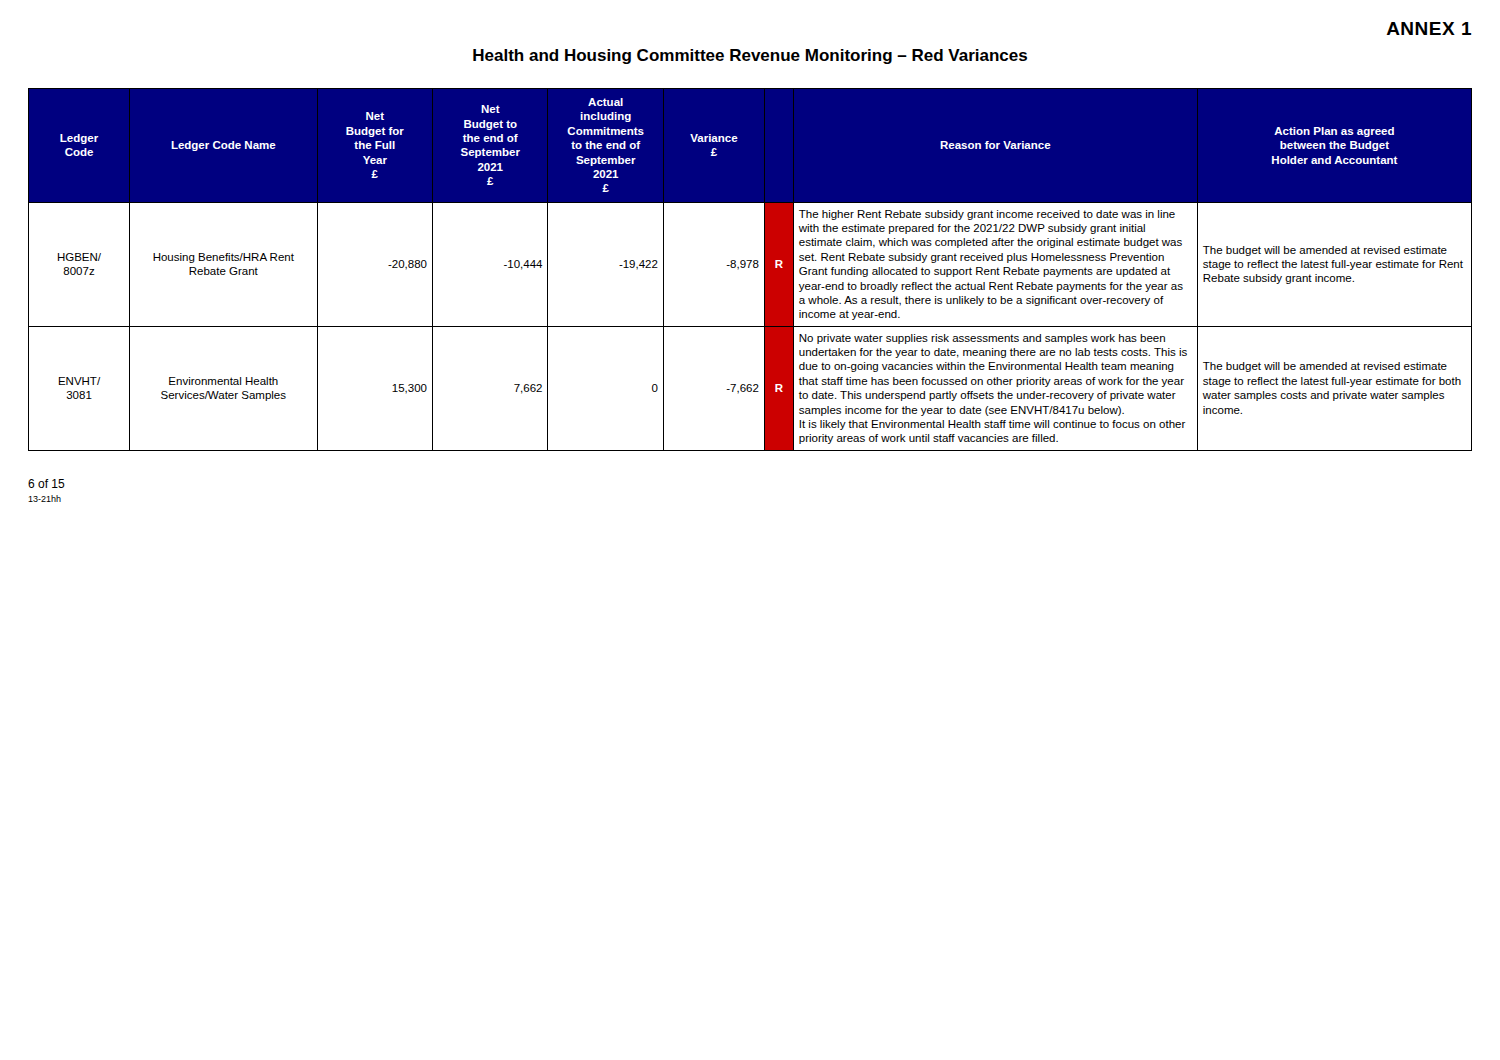ANNEX 1
Health and Housing Committee Revenue Monitoring – Red Variances
| Ledger Code | Ledger Code Name | Net Budget for the Full Year £ | Net Budget to the end of September 2021 £ | Actual including Commitments to the end of September 2021 £ | Variance £ | | Reason for Variance | Action Plan as agreed between the Budget Holder and Accountant |
| --- | --- | --- | --- | --- | --- | --- | --- | --- |
| HGBEN/ 8007z | Housing Benefits/HRA Rent Rebate Grant | -20,880 | -10,444 | -19,422 | -8,978 | R | The higher Rent Rebate subsidy grant income received to date was in line with the estimate prepared for the 2021/22 DWP subsidy grant initial estimate claim, which was completed after the original estimate budget was set. Rent Rebate subsidy grant received plus Homelessness Prevention Grant funding allocated to support Rent Rebate payments are updated at year-end to broadly reflect the actual Rent Rebate payments for the year as a whole. As a result, there is unlikely to be a significant over-recovery of income at year-end. | The budget will be amended at revised estimate stage to reflect the latest full-year estimate for Rent Rebate subsidy grant income. |
| ENVHT/ 3081 | Environmental Health Services/Water Samples | 15,300 | 7,662 | 0 | -7,662 | R | No private water supplies risk assessments and samples work has been undertaken for the year to date, meaning there are no lab tests costs. This is due to on-going vacancies within the Environmental Health team meaning that staff time has been focussed on other priority areas of work for the year to date. This underspend partly offsets the under-recovery of private water samples income for the year to date (see ENVHT/8417u below). It is likely that Environmental Health staff time will continue to focus on other priority areas of work until staff vacancies are filled. | The budget will be amended at revised estimate stage to reflect the latest full-year estimate for both water samples costs and private water samples income. |
6 of 15
13-21hh